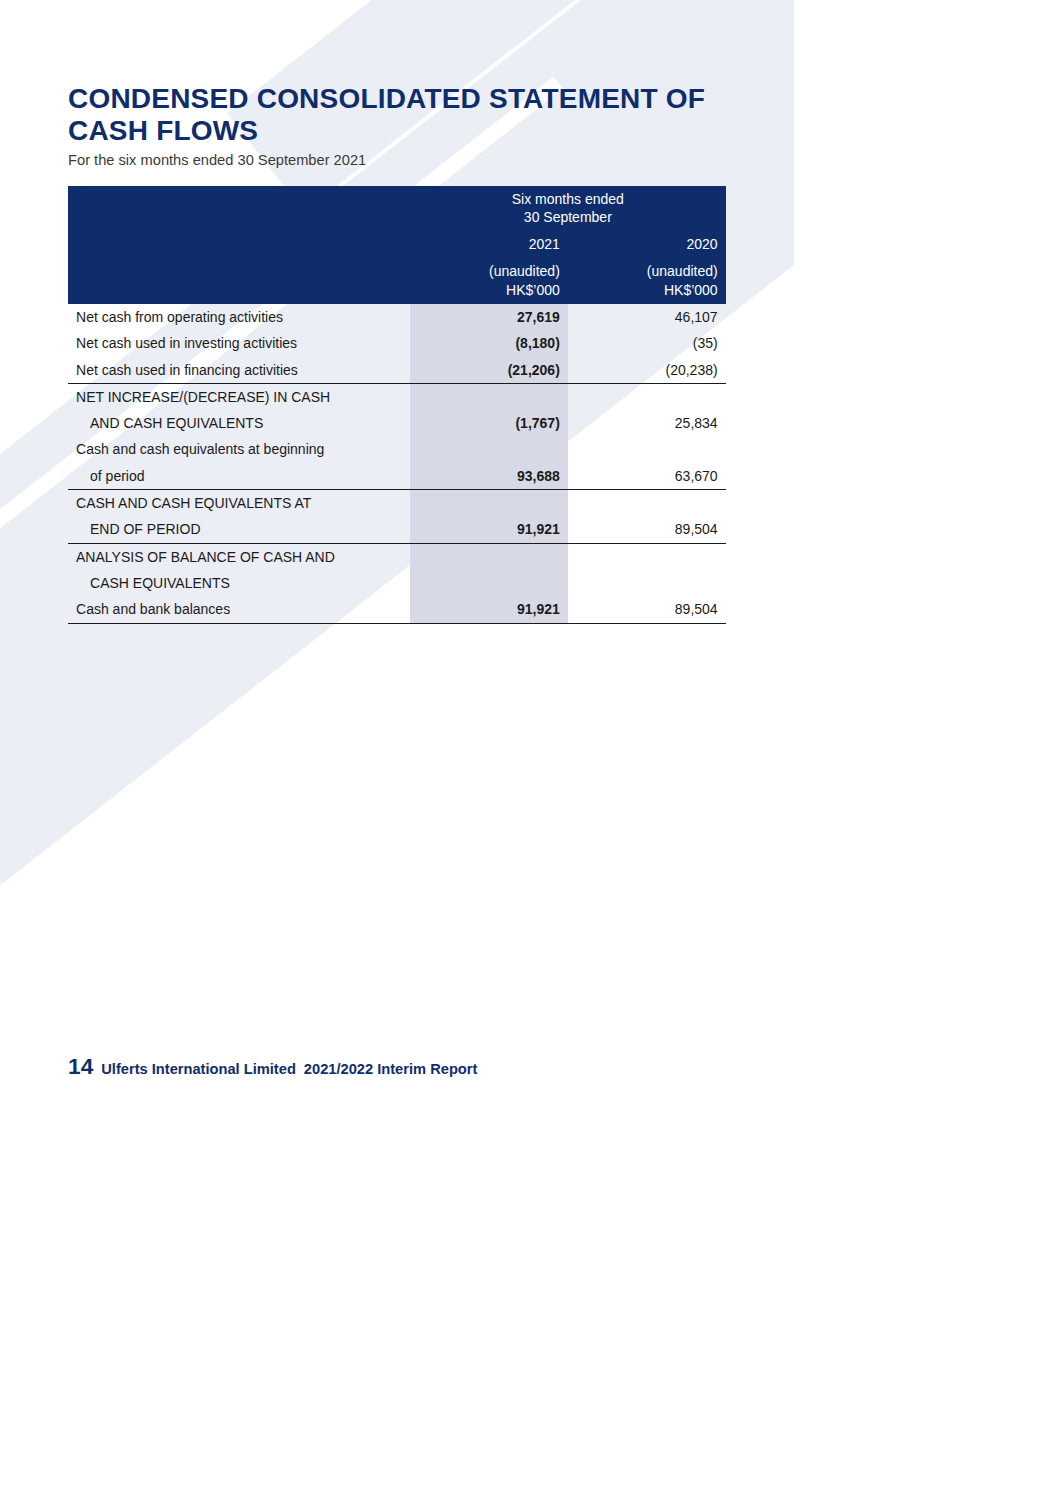Condensed Consolidated Statement of
Cash Flows
For the six months ended 30 September 2021
| | Six months ended 30 September |
| --- | --- |
| 2021 | 2020 |
| (unaudited) HK$’000 | (unaudited) HK$’000 |
| Net cash from operating activities | 27,619 | 46,107 |
| Net cash used in investing activities | (8,180) | (35) |
| Net cash used in financing activities | (21,206) | (20,238) |
| NET INCREASE/(DECREASE) IN CASH | | |
| AND CASH EQUIVALENTS | (1,767) | 25,834 |
| Cash and cash equivalents at beginning | | |
| of period | 93,688 | 63,670 |
| CASH AND CASH EQUIVALENTS AT | | |
| END OF PERIOD | 91,921 | 89,504 |
| ANALYSIS OF BALANCE OF CASH AND | | |
| CASH EQUIVALENTS | | |
| Cash and bank balances | 91,921 | 89,504 |
14 Ulferts International Limited 2021/2022 Interim Report